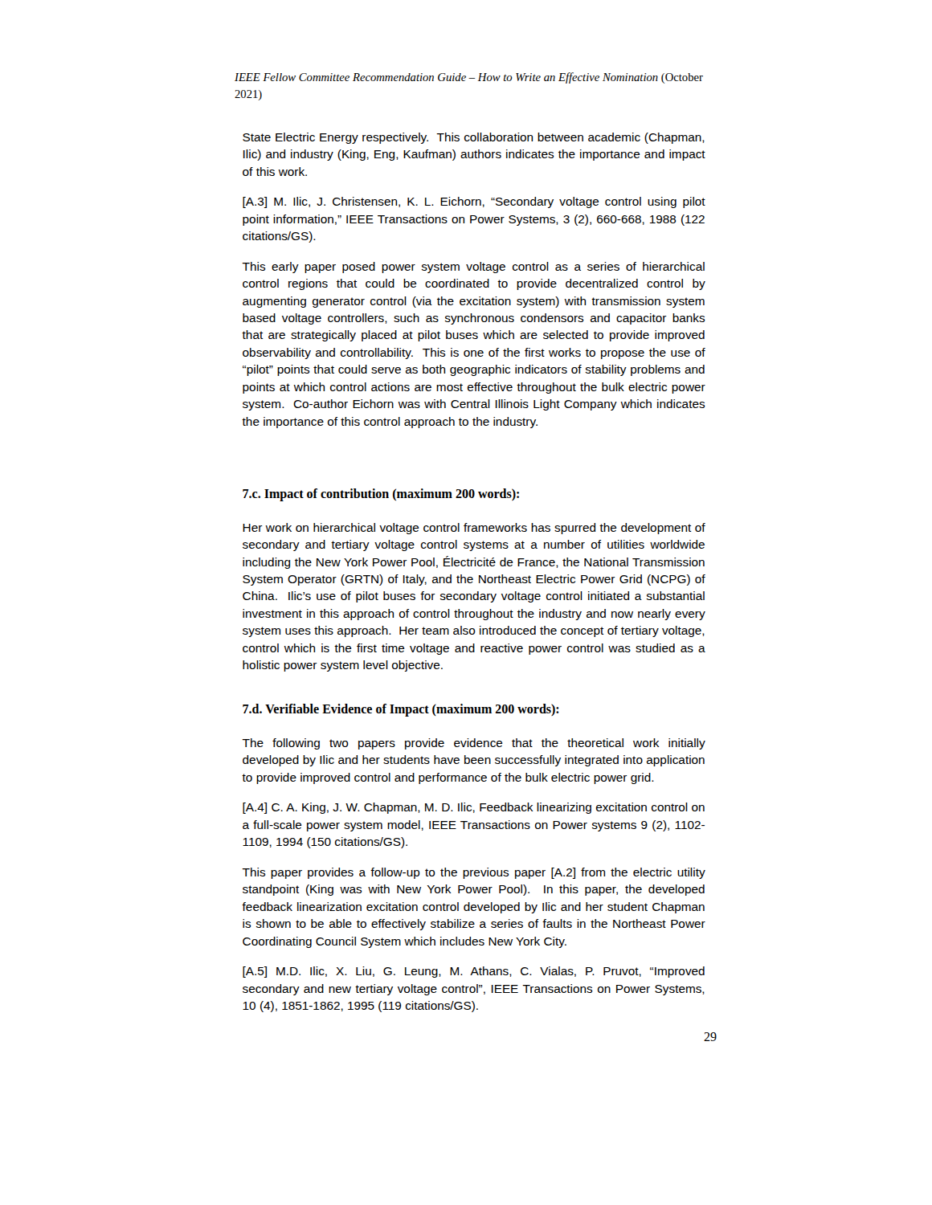IEEE Fellow Committee Recommendation Guide – How to Write an Effective Nomination (October 2021)
State Electric Energy respectively. This collaboration between academic (Chapman, Ilic) and industry (King, Eng, Kaufman) authors indicates the importance and impact of this work.
[A.3] M. Ilic, J. Christensen, K. L. Eichorn, “Secondary voltage control using pilot point information,” IEEE Transactions on Power Systems, 3 (2), 660-668, 1988 (122 citations/GS).
This early paper posed power system voltage control as a series of hierarchical control regions that could be coordinated to provide decentralized control by augmenting generator control (via the excitation system) with transmission system based voltage controllers, such as synchronous condensors and capacitor banks that are strategically placed at pilot buses which are selected to provide improved observability and controllability. This is one of the first works to propose the use of “pilot” points that could serve as both geographic indicators of stability problems and points at which control actions are most effective throughout the bulk electric power system. Co-author Eichorn was with Central Illinois Light Company which indicates the importance of this control approach to the industry.
7.c. Impact of contribution (maximum 200 words):
Her work on hierarchical voltage control frameworks has spurred the development of secondary and tertiary voltage control systems at a number of utilities worldwide including the New York Power Pool, Électricité de France, the National Transmission System Operator (GRTN) of Italy, and the Northeast Electric Power Grid (NCPG) of China. Ilic’s use of pilot buses for secondary voltage control initiated a substantial investment in this approach of control throughout the industry and now nearly every system uses this approach. Her team also introduced the concept of tertiary voltage, control which is the first time voltage and reactive power control was studied as a holistic power system level objective.
7.d. Verifiable Evidence of Impact (maximum 200 words):
The following two papers provide evidence that the theoretical work initially developed by Ilic and her students have been successfully integrated into application to provide improved control and performance of the bulk electric power grid.
[A.4] C. A. King, J. W. Chapman, M. D. Ilic, Feedback linearizing excitation control on a full-scale power system model, IEEE Transactions on Power systems 9 (2), 1102-1109, 1994 (150 citations/GS).
This paper provides a follow-up to the previous paper [A.2] from the electric utility standpoint (King was with New York Power Pool). In this paper, the developed feedback linearization excitation control developed by Ilic and her student Chapman is shown to be able to effectively stabilize a series of faults in the Northeast Power Coordinating Council System which includes New York City.
[A.5] M.D. Ilic, X. Liu, G. Leung, M. Athans, C. Vialas, P. Pruvot, “Improved secondary and new tertiary voltage control”, IEEE Transactions on Power Systems, 10 (4), 1851-1862, 1995 (119 citations/GS).
29